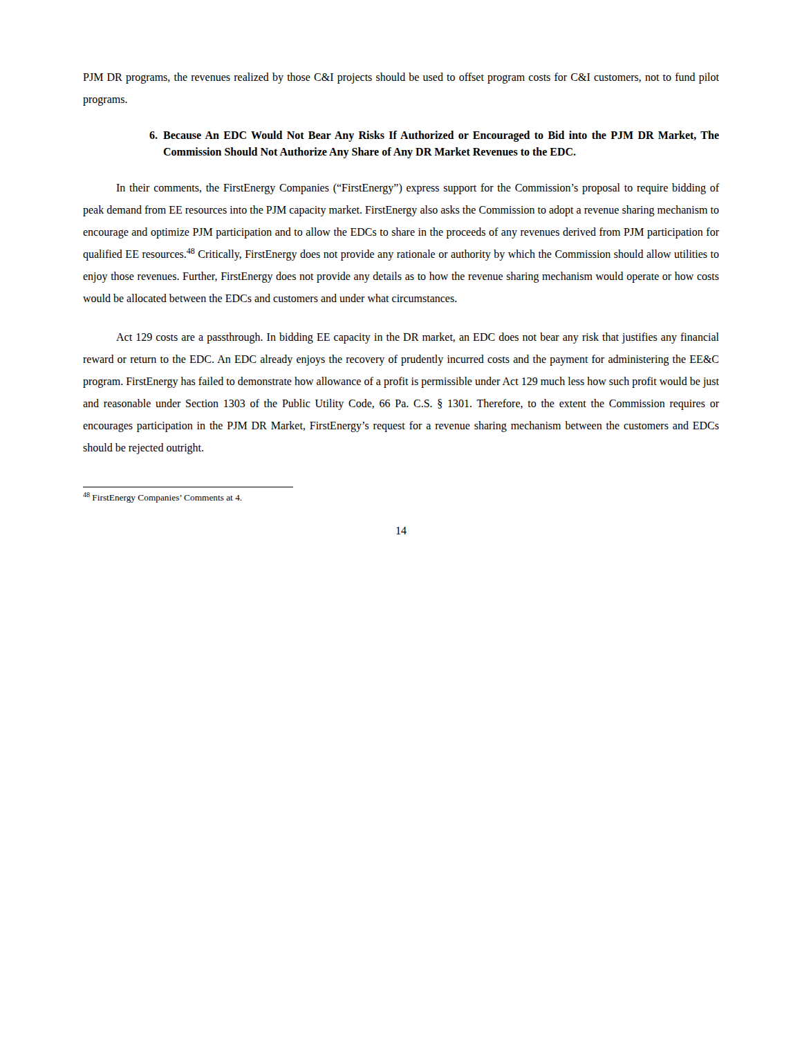PJM DR programs, the revenues realized by those C&I projects should be used to offset program costs for C&I customers, not to fund pilot programs.
6. Because An EDC Would Not Bear Any Risks If Authorized or Encouraged to Bid into the PJM DR Market, The Commission Should Not Authorize Any Share of Any DR Market Revenues to the EDC.
In their comments, the FirstEnergy Companies (“FirstEnergy”) express support for the Commission’s proposal to require bidding of peak demand from EE resources into the PJM capacity market. FirstEnergy also asks the Commission to adopt a revenue sharing mechanism to encourage and optimize PJM participation and to allow the EDCs to share in the proceeds of any revenues derived from PJM participation for qualified EE resources.48 Critically, FirstEnergy does not provide any rationale or authority by which the Commission should allow utilities to enjoy those revenues. Further, FirstEnergy does not provide any details as to how the revenue sharing mechanism would operate or how costs would be allocated between the EDCs and customers and under what circumstances.
Act 129 costs are a passthrough. In bidding EE capacity in the DR market, an EDC does not bear any risk that justifies any financial reward or return to the EDC. An EDC already enjoys the recovery of prudently incurred costs and the payment for administering the EE&C program. FirstEnergy has failed to demonstrate how allowance of a profit is permissible under Act 129 much less how such profit would be just and reasonable under Section 1303 of the Public Utility Code, 66 Pa. C.S. § 1301. Therefore, to the extent the Commission requires or encourages participation in the PJM DR Market, FirstEnergy’s request for a revenue sharing mechanism between the customers and EDCs should be rejected outright.
48 FirstEnergy Companies’ Comments at 4.
14